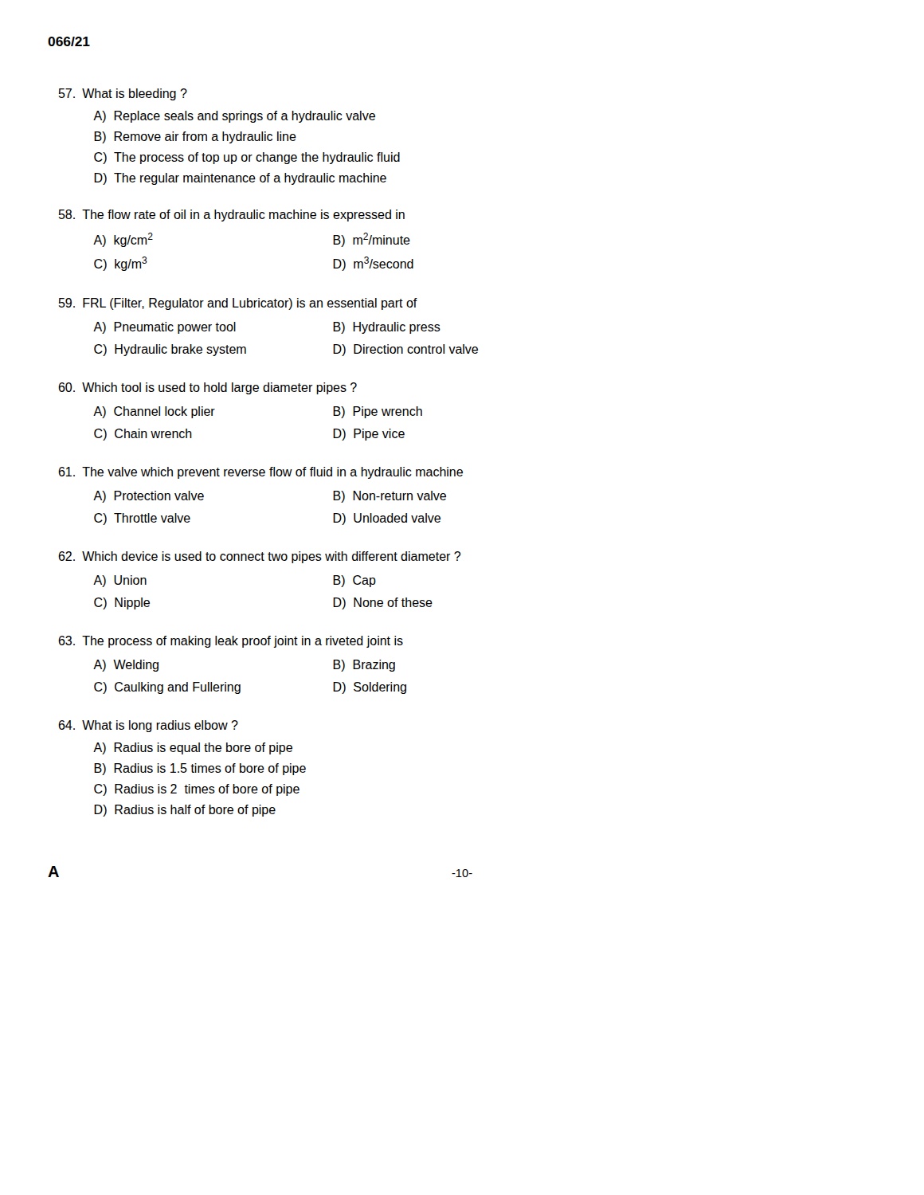066/21
57. What is bleeding ?
A) Replace seals and springs of a hydraulic valve
B) Remove air from a hydraulic line
C) The process of top up or change the hydraulic fluid
D) The regular maintenance of a hydraulic machine
58. The flow rate of oil in a hydraulic machine is expressed in
| A) kg/cm 2 | B) m 2 /minute |
| C) kg/m 3 | D) m 3 /second |
59. FRL (Filter, Regulator and Lubricator) is an essential part of
| A) Pneumatic power tool | B) Hydraulic press |
| C) Hydraulic brake system | D) Direction control valve |
60. Which tool is used to hold large diameter pipes ?
| A) Channel lock plier | B) Pipe wrench |
| C) Chain wrench | D) Pipe vice |
61. The valve which prevent reverse flow of fluid in a hydraulic machine
| A) Protection valve | B) Non-return valve |
| C) Throttle valve | D) Unloaded valve |
62. Which device is used to connect two pipes with different diameter ?
| A) Union | B) Cap |
| C) Nipple | D) None of these |
63. The process of making leak proof joint in a riveted joint is
| A) Welding | B) Brazing |
| C) Caulking and Fullering | D) Soldering |
64. What is long radius elbow ?
A) Radius is equal the bore of pipe
B) Radius is 1.5 times of bore of pipe
C) Radius is 2 times of bore of pipe
D) Radius is half of bore of pipe
A -10-